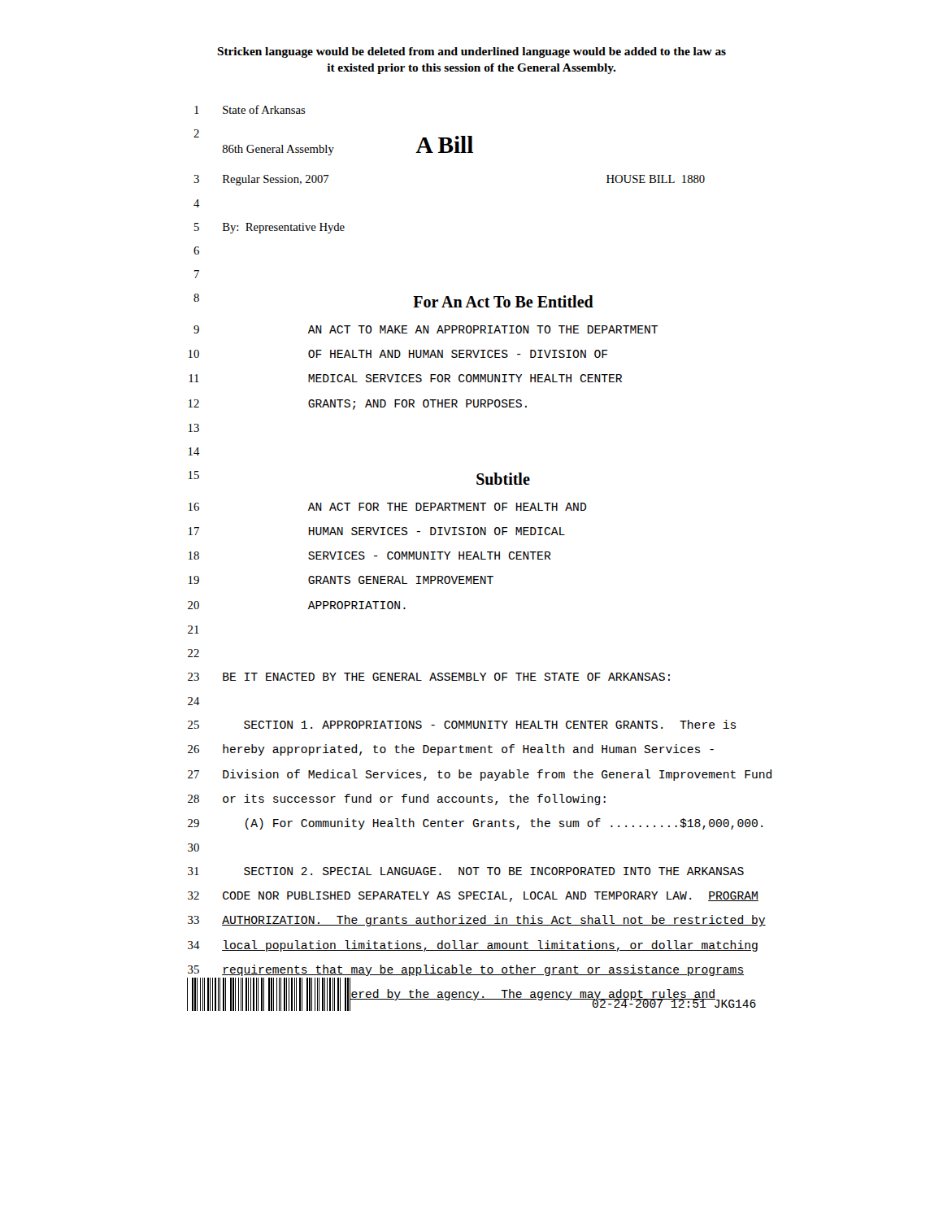Stricken language would be deleted from and underlined language would be added to the law as it existed prior to this session of the General Assembly.
| 1 | State of Arkansas |
| 2 | 86th General Assembly A Bill |
| 3 | Regular Session, 2007 HOUSE BILL 1880 |
| 4 | |
| 5 | By: Representative Hyde |
| 6 | |
| 7 | |
| 8 | For An Act To Be Entitled |
| 9 | AN ACT TO MAKE AN APPROPRIATION TO THE DEPARTMENT |
| 10 | OF HEALTH AND HUMAN SERVICES - DIVISION OF |
| 11 | MEDICAL SERVICES FOR COMMUNITY HEALTH CENTER |
| 12 | GRANTS; AND FOR OTHER PURPOSES. |
| 13 | |
| 14 | |
| 15 | Subtitle |
| 16 | AN ACT FOR THE DEPARTMENT OF HEALTH AND |
| 17 | HUMAN SERVICES - DIVISION OF MEDICAL |
| 18 | SERVICES - COMMUNITY HEALTH CENTER |
| 19 | GRANTS GENERAL IMPROVEMENT |
| 20 | APPROPRIATION. |
| 21 | |
| 22 | |
| 23 | BE IT ENACTED BY THE GENERAL ASSEMBLY OF THE STATE OF ARKANSAS: |
| 24 | |
| 25 | SECTION 1. APPROPRIATIONS - COMMUNITY HEALTH CENTER GRANTS. There is |
| 26 | hereby appropriated, to the Department of Health and Human Services - |
| 27 | Division of Medical Services, to be payable from the General Improvement Fund |
| 28 | or its successor fund or fund accounts, the following: |
| 29 | (A) For Community Health Center Grants, the sum of ..........$18,000,000. |
| 30 | |
| 31 | SECTION 2. SPECIAL LANGUAGE. NOT TO BE INCORPORATED INTO THE ARKANSAS |
| 32 | CODE NOR PUBLISHED SEPARATELY AS SPECIAL, LOCAL AND TEMPORARY LAW. PROGRAM |
| 33 | AUTHORIZATION. The grants authorized in this Act shall not be restricted by |
| 34 | local population limitations, dollar amount limitations, or dollar matching |
| 35 | requirements that may be applicable to other grant or assistance programs |
| 36 | currently administered by the agency. The agency may adopt rules and |
02-24-2007 12:51 JKG146